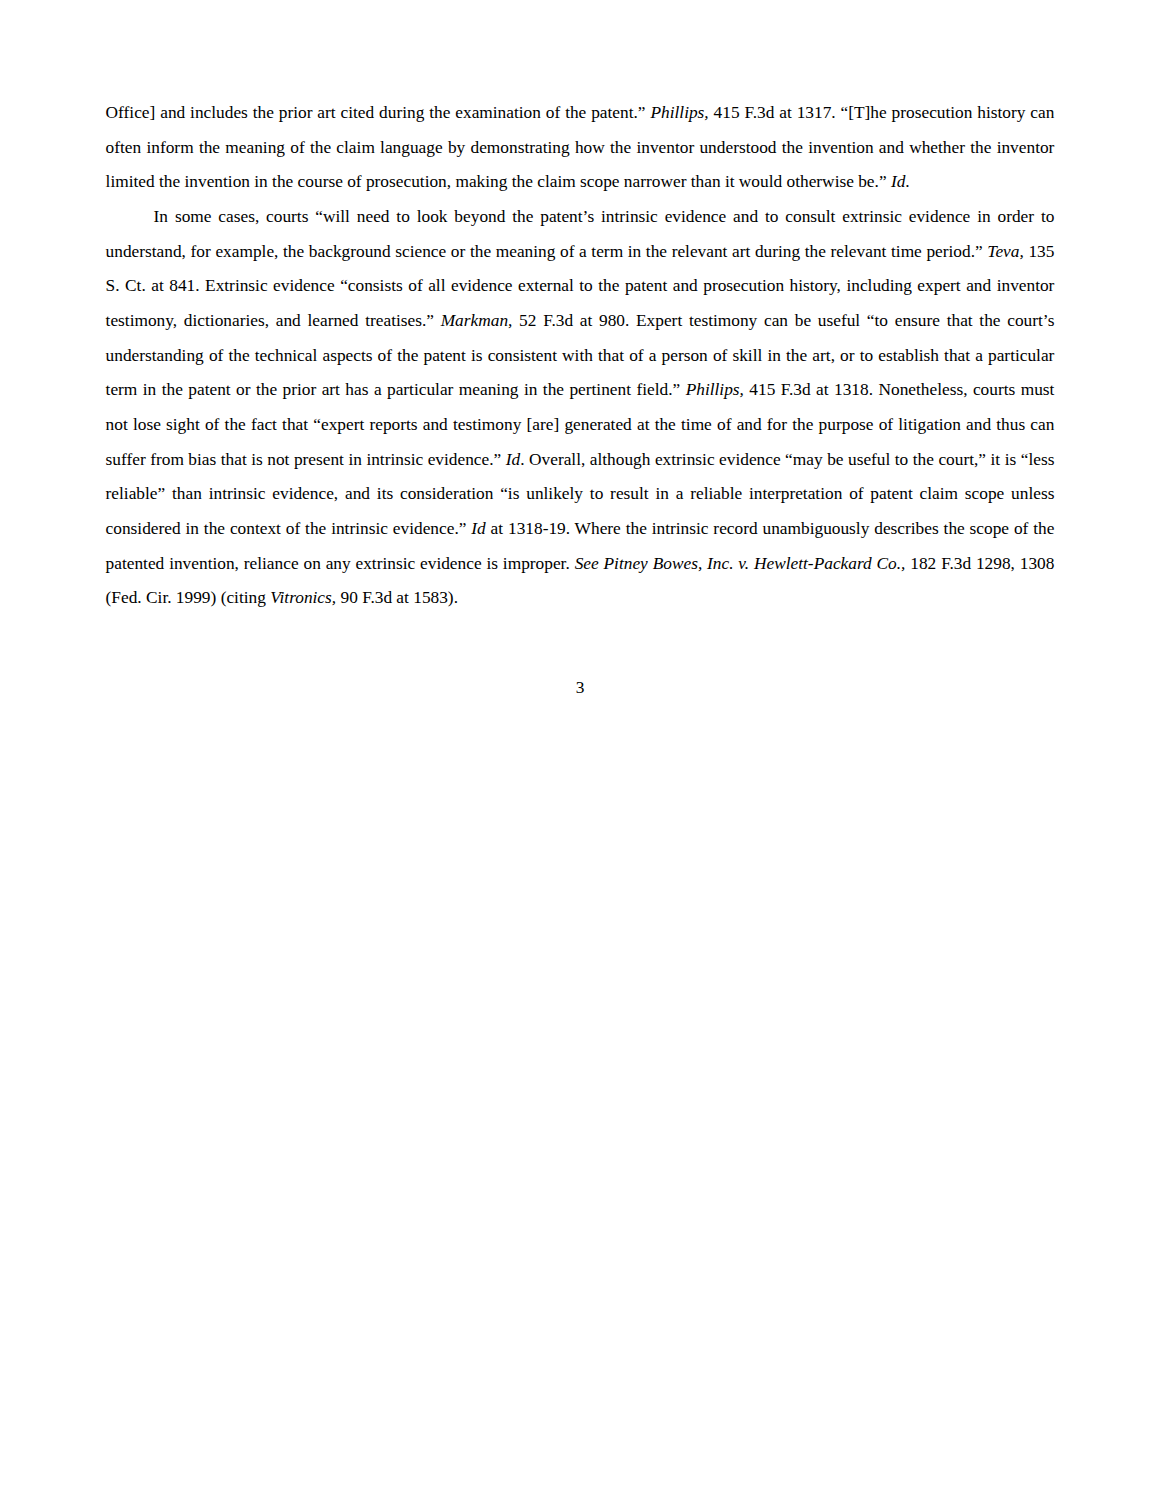Office] and includes the prior art cited during the examination of the patent.” Phillips, 415 F.3d at 1317. “[T]he prosecution history can often inform the meaning of the claim language by demonstrating how the inventor understood the invention and whether the inventor limited the invention in the course of prosecution, making the claim scope narrower than it would otherwise be.” Id.
In some cases, courts “will need to look beyond the patent’s intrinsic evidence and to consult extrinsic evidence in order to understand, for example, the background science or the meaning of a term in the relevant art during the relevant time period.” Teva, 135 S. Ct. at 841. Extrinsic evidence “consists of all evidence external to the patent and prosecution history, including expert and inventor testimony, dictionaries, and learned treatises.” Markman, 52 F.3d at 980. Expert testimony can be useful “to ensure that the court’s understanding of the technical aspects of the patent is consistent with that of a person of skill in the art, or to establish that a particular term in the patent or the prior art has a particular meaning in the pertinent field.” Phillips, 415 F.3d at 1318. Nonetheless, courts must not lose sight of the fact that “expert reports and testimony [are] generated at the time of and for the purpose of litigation and thus can suffer from bias that is not present in intrinsic evidence.” Id. Overall, although extrinsic evidence “may be useful to the court,” it is “less reliable” than intrinsic evidence, and its consideration “is unlikely to result in a reliable interpretation of patent claim scope unless considered in the context of the intrinsic evidence.” Id at 1318-19. Where the intrinsic record unambiguously describes the scope of the patented invention, reliance on any extrinsic evidence is improper. See Pitney Bowes, Inc. v. Hewlett-Packard Co., 182 F.3d 1298, 1308 (Fed. Cir. 1999) (citing Vitronics, 90 F.3d at 1583).
3